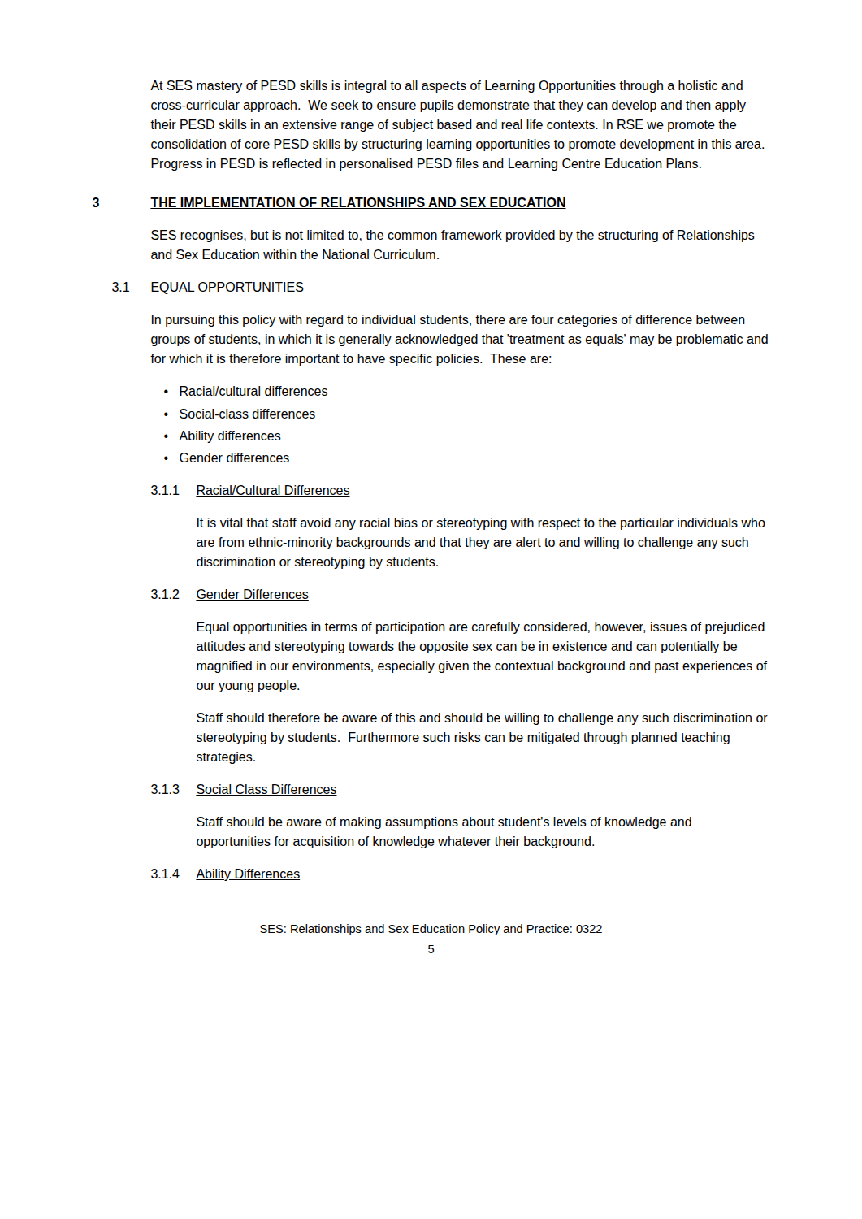At SES mastery of PESD skills is integral to all aspects of Learning Opportunities through a holistic and cross-curricular approach. We seek to ensure pupils demonstrate that they can develop and then apply their PESD skills in an extensive range of subject based and real life contexts. In RSE we promote the consolidation of core PESD skills by structuring learning opportunities to promote development in this area. Progress in PESD is reflected in personalised PESD files and Learning Centre Education Plans.
3 THE IMPLEMENTATION OF RELATIONSHIPS AND SEX EDUCATION
SES recognises, but is not limited to, the common framework provided by the structuring of Relationships and Sex Education within the National Curriculum.
3.1 EQUAL OPPORTUNITIES
In pursuing this policy with regard to individual students, there are four categories of difference between groups of students, in which it is generally acknowledged that 'treatment as equals' may be problematic and for which it is therefore important to have specific policies. These are:
Racial/cultural differences
Social-class differences
Ability differences
Gender differences
3.1.1 Racial/Cultural Differences
It is vital that staff avoid any racial bias or stereotyping with respect to the particular individuals who are from ethnic-minority backgrounds and that they are alert to and willing to challenge any such discrimination or stereotyping by students.
3.1.2 Gender Differences
Equal opportunities in terms of participation are carefully considered, however, issues of prejudiced attitudes and stereotyping towards the opposite sex can be in existence and can potentially be magnified in our environments, especially given the contextual background and past experiences of our young people.
Staff should therefore be aware of this and should be willing to challenge any such discrimination or stereotyping by students. Furthermore such risks can be mitigated through planned teaching strategies.
3.1.3 Social Class Differences
Staff should be aware of making assumptions about student's levels of knowledge and opportunities for acquisition of knowledge whatever their background.
3.1.4 Ability Differences
SES: Relationships and Sex Education Policy and Practice: 0322
5